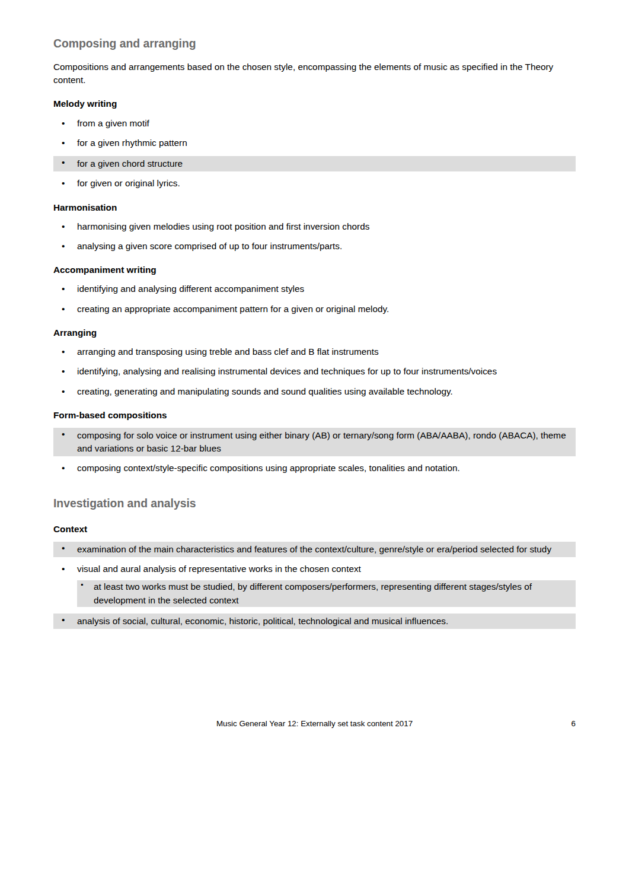Composing and arranging
Compositions and arrangements based on the chosen style, encompassing the elements of music as specified in the Theory content.
Melody writing
from a given motif
for a given rhythmic pattern
for a given chord structure
for given or original lyrics.
Harmonisation
harmonising given melodies using root position and first inversion chords
analysing a given score comprised of up to four instruments/parts.
Accompaniment writing
identifying and analysing different accompaniment styles
creating an appropriate accompaniment pattern for a given or original melody.
Arranging
arranging and transposing using treble and bass clef and B flat instruments
identifying, analysing and realising instrumental devices and techniques for up to four instruments/voices
creating, generating and manipulating sounds and sound qualities using available technology.
Form-based compositions
composing for solo voice or instrument using either binary (AB) or ternary/song form (ABA/AABA), rondo (ABACA), theme and variations or basic 12-bar blues
composing context/style-specific compositions using appropriate scales, tonalities and notation.
Investigation and analysis
Context
examination of the main characteristics and features of the context/culture, genre/style or era/period selected for study
visual and aural analysis of representative works in the chosen context
at least two works must be studied, by different composers/performers, representing different stages/styles of development in the selected context
analysis of social, cultural, economic, historic, political, technological and musical influences.
Music General Year 12: Externally set task content 2017 6